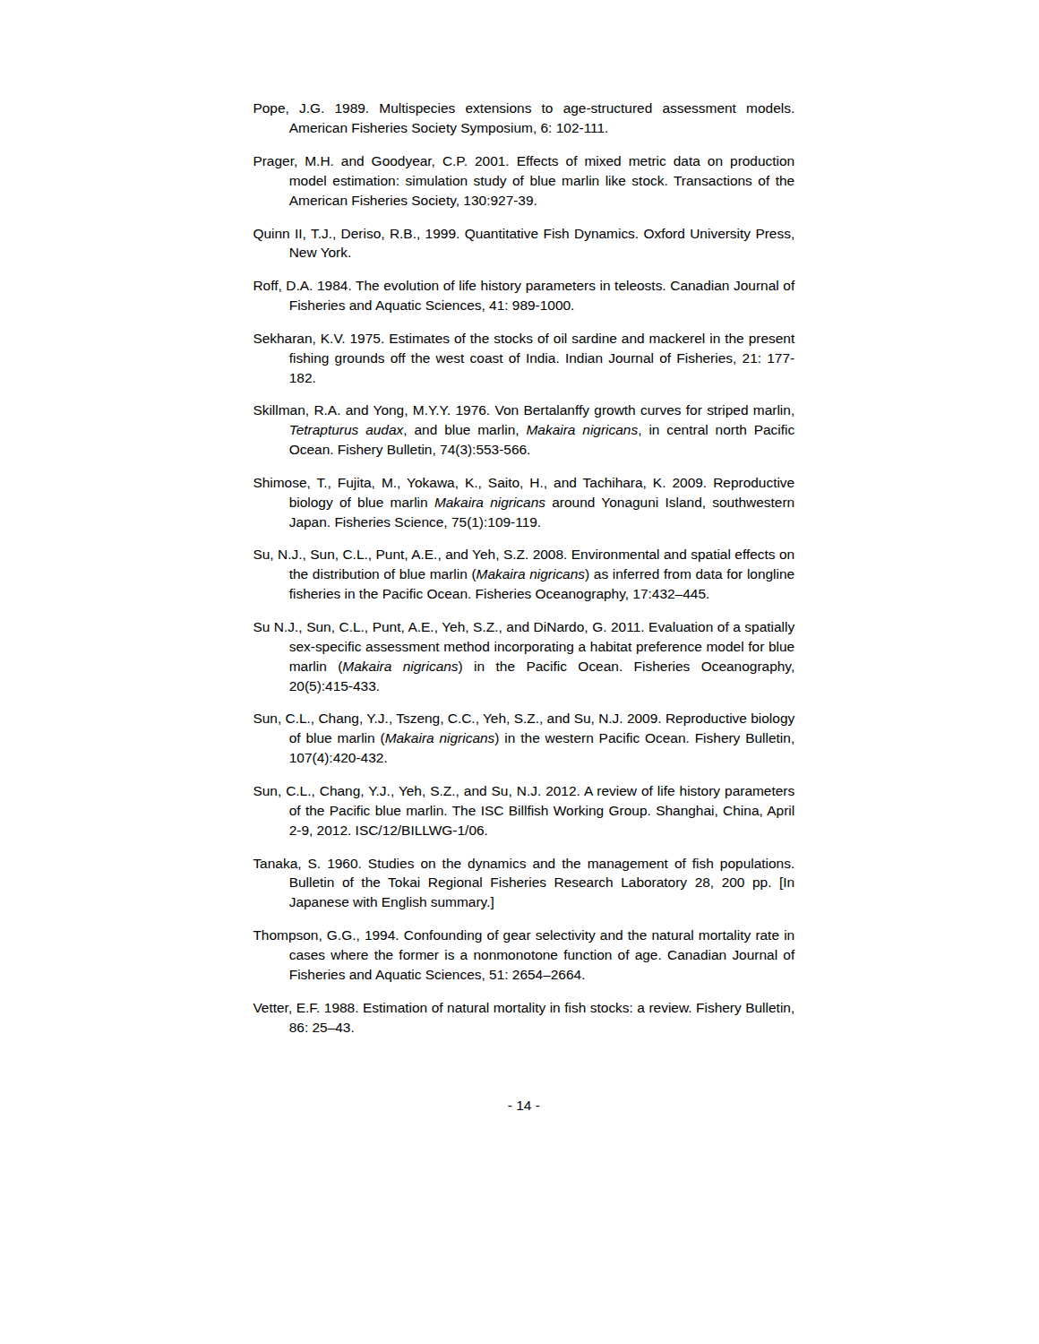Pope, J.G. 1989. Multispecies extensions to age-structured assessment models. American Fisheries Society Symposium, 6: 102-111.
Prager, M.H. and Goodyear, C.P. 2001. Effects of mixed metric data on production model estimation: simulation study of blue marlin like stock. Transactions of the American Fisheries Society, 130:927-39.
Quinn II, T.J., Deriso, R.B., 1999. Quantitative Fish Dynamics. Oxford University Press, New York.
Roff, D.A. 1984. The evolution of life history parameters in teleosts. Canadian Journal of Fisheries and Aquatic Sciences, 41: 989-1000.
Sekharan, K.V. 1975. Estimates of the stocks of oil sardine and mackerel in the present fishing grounds off the west coast of India. Indian Journal of Fisheries, 21: 177-182.
Skillman, R.A. and Yong, M.Y.Y. 1976. Von Bertalanffy growth curves for striped marlin, Tetrapturus audax, and blue marlin, Makaira nigricans, in central north Pacific Ocean. Fishery Bulletin, 74(3):553-566.
Shimose, T., Fujita, M., Yokawa, K., Saito, H., and Tachihara, K. 2009. Reproductive biology of blue marlin Makaira nigricans around Yonaguni Island, southwestern Japan. Fisheries Science, 75(1):109-119.
Su, N.J., Sun, C.L., Punt, A.E., and Yeh, S.Z. 2008. Environmental and spatial effects on the distribution of blue marlin (Makaira nigricans) as inferred from data for longline fisheries in the Pacific Ocean. Fisheries Oceanography, 17:432–445.
Su N.J., Sun, C.L., Punt, A.E., Yeh, S.Z., and DiNardo, G. 2011. Evaluation of a spatially sex-specific assessment method incorporating a habitat preference model for blue marlin (Makaira nigricans) in the Pacific Ocean. Fisheries Oceanography, 20(5):415-433.
Sun, C.L., Chang, Y.J., Tszeng, C.C., Yeh, S.Z., and Su, N.J. 2009. Reproductive biology of blue marlin (Makaira nigricans) in the western Pacific Ocean. Fishery Bulletin, 107(4):420-432.
Sun, C.L., Chang, Y.J., Yeh, S.Z., and Su, N.J. 2012. A review of life history parameters of the Pacific blue marlin. The ISC Billfish Working Group. Shanghai, China, April 2-9, 2012. ISC/12/BILLWG-1/06.
Tanaka, S. 1960. Studies on the dynamics and the management of fish populations. Bulletin of the Tokai Regional Fisheries Research Laboratory 28, 200 pp. [In Japanese with English summary.]
Thompson, G.G., 1994. Confounding of gear selectivity and the natural mortality rate in cases where the former is a nonmonotone function of age. Canadian Journal of Fisheries and Aquatic Sciences, 51: 2654–2664.
Vetter, E.F. 1988. Estimation of natural mortality in fish stocks: a review. Fishery Bulletin, 86: 25–43.
- 14 -